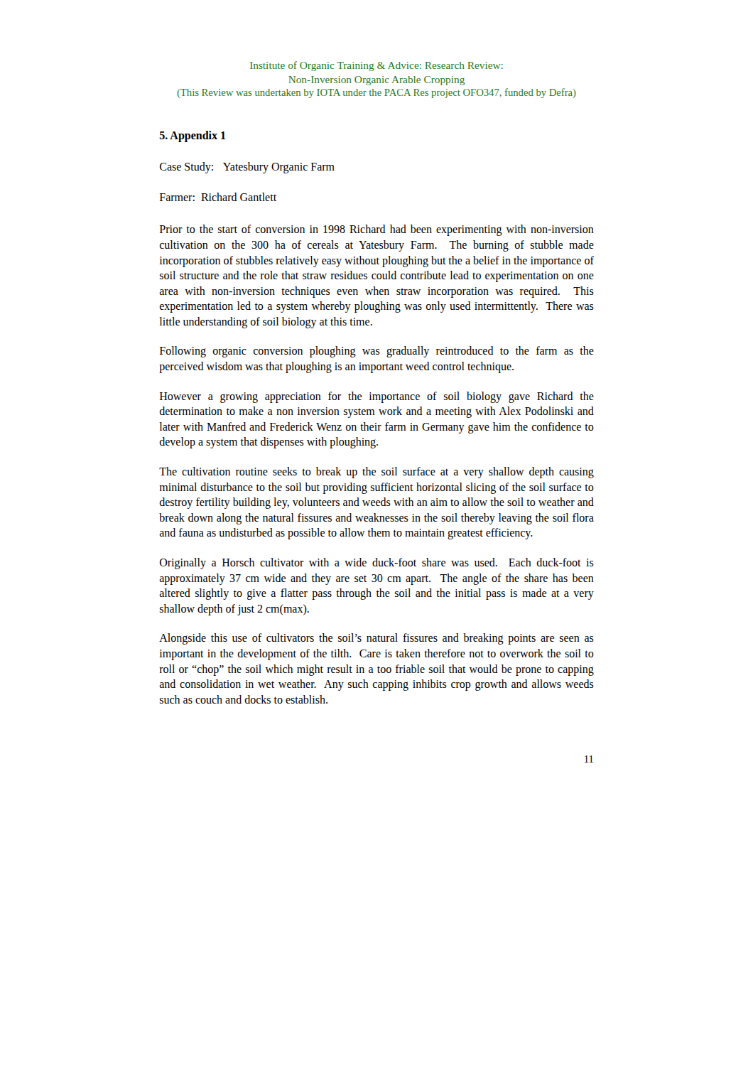Institute of Organic Training & Advice: Research Review:
Non-Inversion Organic Arable Cropping
(This Review was undertaken by IOTA under the PACA Res project OFO347, funded by Defra)
5. Appendix 1
Case Study: Yatesbury Organic Farm
Farmer: Richard Gantlett
Prior to the start of conversion in 1998 Richard had been experimenting with non-inversion cultivation on the 300 ha of cereals at Yatesbury Farm. The burning of stubble made incorporation of stubbles relatively easy without ploughing but the a belief in the importance of soil structure and the role that straw residues could contribute lead to experimentation on one area with non-inversion techniques even when straw incorporation was required. This experimentation led to a system whereby ploughing was only used intermittently. There was little understanding of soil biology at this time.
Following organic conversion ploughing was gradually reintroduced to the farm as the perceived wisdom was that ploughing is an important weed control technique.
However a growing appreciation for the importance of soil biology gave Richard the determination to make a non inversion system work and a meeting with Alex Podolinski and later with Manfred and Frederick Wenz on their farm in Germany gave him the confidence to develop a system that dispenses with ploughing.
The cultivation routine seeks to break up the soil surface at a very shallow depth causing minimal disturbance to the soil but providing sufficient horizontal slicing of the soil surface to destroy fertility building ley, volunteers and weeds with an aim to allow the soil to weather and break down along the natural fissures and weaknesses in the soil thereby leaving the soil flora and fauna as undisturbed as possible to allow them to maintain greatest efficiency.
Originally a Horsch cultivator with a wide duck-foot share was used. Each duck-foot is approximately 37 cm wide and they are set 30 cm apart. The angle of the share has been altered slightly to give a flatter pass through the soil and the initial pass is made at a very shallow depth of just 2 cm(max).
Alongside this use of cultivators the soil’s natural fissures and breaking points are seen as important in the development of the tilth. Care is taken therefore not to overwork the soil to roll or “chop” the soil which might result in a too friable soil that would be prone to capping and consolidation in wet weather. Any such capping inhibits crop growth and allows weeds such as couch and docks to establish.
11